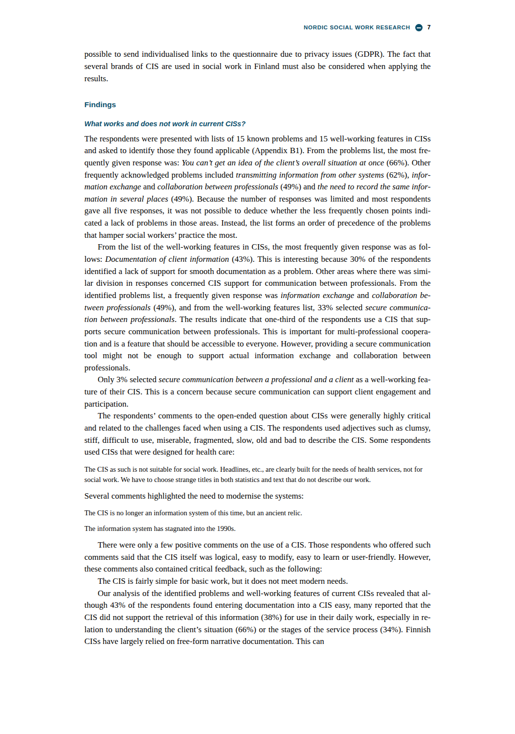Nordic Social Work Research 7
possible to send individualised links to the questionnaire due to privacy issues (GDPR). The fact that several brands of CIS are used in social work in Finland must also be considered when applying the results.
Findings
What works and does not work in current CISs?
The respondents were presented with lists of 15 known problems and 15 well-working features in CISs and asked to identify those they found applicable (Appendix B1). From the problems list, the most frequently given response was: You can’t get an idea of the client’s overall situation at once (66%). Other frequently acknowledged problems included transmitting information from other systems (62%), information exchange and collaboration between professionals (49%) and the need to record the same information in several places (49%). Because the number of responses was limited and most respondents gave all five responses, it was not possible to deduce whether the less frequently chosen points indicated a lack of problems in those areas. Instead, the list forms an order of precedence of the problems that hamper social workers’ practice the most.
From the list of the well-working features in CISs, the most frequently given response was as follows: Documentation of client information (43%). This is interesting because 30% of the respondents identified a lack of support for smooth documentation as a problem. Other areas where there was similar division in responses concerned CIS support for communication between professionals. From the identified problems list, a frequently given response was information exchange and collaboration between professionals (49%), and from the well-working features list, 33% selected secure communication between professionals. The results indicate that one-third of the respondents use a CIS that supports secure communication between professionals. This is important for multi-professional cooperation and is a feature that should be accessible to everyone. However, providing a secure communication tool might not be enough to support actual information exchange and collaboration between professionals.
Only 3% selected secure communication between a professional and a client as a well-working feature of their CIS. This is a concern because secure communication can support client engagement and participation.
The respondents’ comments to the open-ended question about CISs were generally highly critical and related to the challenges faced when using a CIS. The respondents used adjectives such as clumsy, stiff, difficult to use, miserable, fragmented, slow, old and bad to describe the CIS. Some respondents used CISs that were designed for health care:
The CIS as such is not suitable for social work. Headlines, etc., are clearly built for the needs of health services, not for social work. We have to choose strange titles in both statistics and text that do not describe our work.
Several comments highlighted the need to modernise the systems:
The CIS is no longer an information system of this time, but an ancient relic.
The information system has stagnated into the 1990s.
There were only a few positive comments on the use of a CIS. Those respondents who offered such comments said that the CIS itself was logical, easy to modify, easy to learn or user-friendly. However, these comments also contained critical feedback, such as the following:
The CIS is fairly simple for basic work, but it does not meet modern needs.
Our analysis of the identified problems and well-working features of current CISs revealed that although 43% of the respondents found entering documentation into a CIS easy, many reported that the CIS did not support the retrieval of this information (38%) for use in their daily work, especially in relation to understanding the client’s situation (66%) or the stages of the service process (34%). Finnish CISs have largely relied on free-form narrative documentation. This can